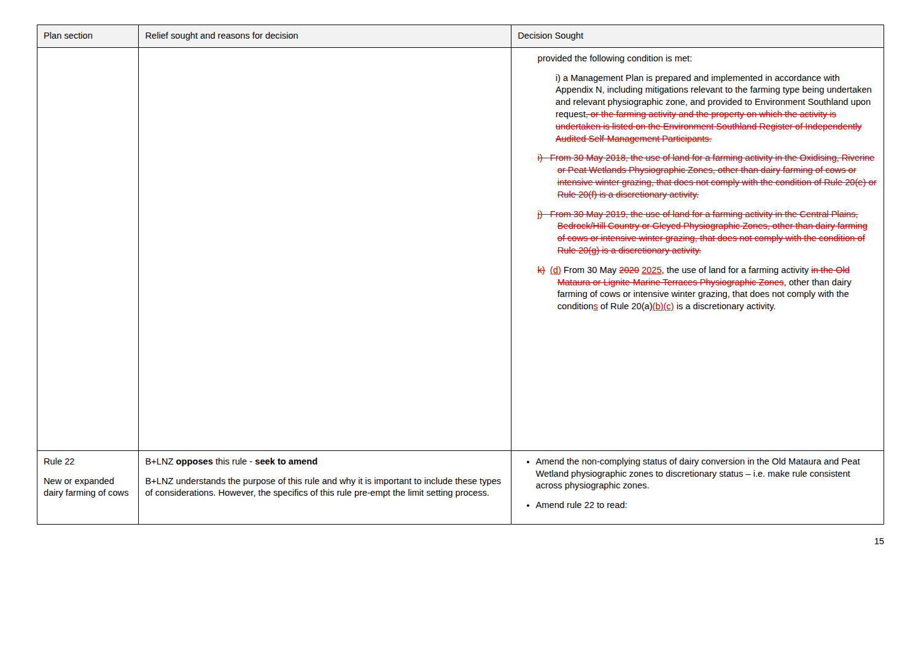| Plan section | Relief sought and reasons for decision | Decision Sought |
| --- | --- | --- |
| | | provided the following condition is met: i) a Management Plan is prepared and implemented in accordance with Appendix N, including mitigations relevant to the farming type being undertaken and relevant physiographic zone, and provided to Environment Southland upon request , or the farming activity and the property on which the activity is undertaken is listed on the Environment Southland Register of Independently Audited Self-Management Participants. i) From 30 May 2018, the use of land for a farming activity in the Oxidising, Riverine or Peat Wetlands Physiographic Zones, other than dairy farming of cows or intensive winter grazing, that does not comply with the condition of Rule 20(e) or Rule 20(f) is a discretionary activity. j) From 30 May 2019, the use of land for a farming activity in the Central Plains, Bedrock/Hill Country or Gleyed Physiographic Zones, other than dairy farming of cows or intensive winter grazing, that does not comply with the condition of Rule 20(g) is a discretionary activity. k) (d) From 30 May 2020 2025 , the use of land for a farming activity in the Old Mataura or Lignite-Marine Terraces Physiographic Zones , other than dairy farming of cows or intensive winter grazing, that does not comply with the condition s of Rule 20(a) (b)(c) is a discretionary activity. |
| Rule 22 New or expanded dairy farming of cows | B+LNZ opposes this rule - seek to amend B+LNZ understands the purpose of this rule and why it is important to include these types of considerations. However, the specifics of this rule pre-empt the limit setting process. | Amend the non-complying status of dairy conversion in the Old Mataura and Peat Wetland physiographic zones to discretionary status – i.e. make rule consistent across physiographic zones. Amend rule 22 to read: |
15